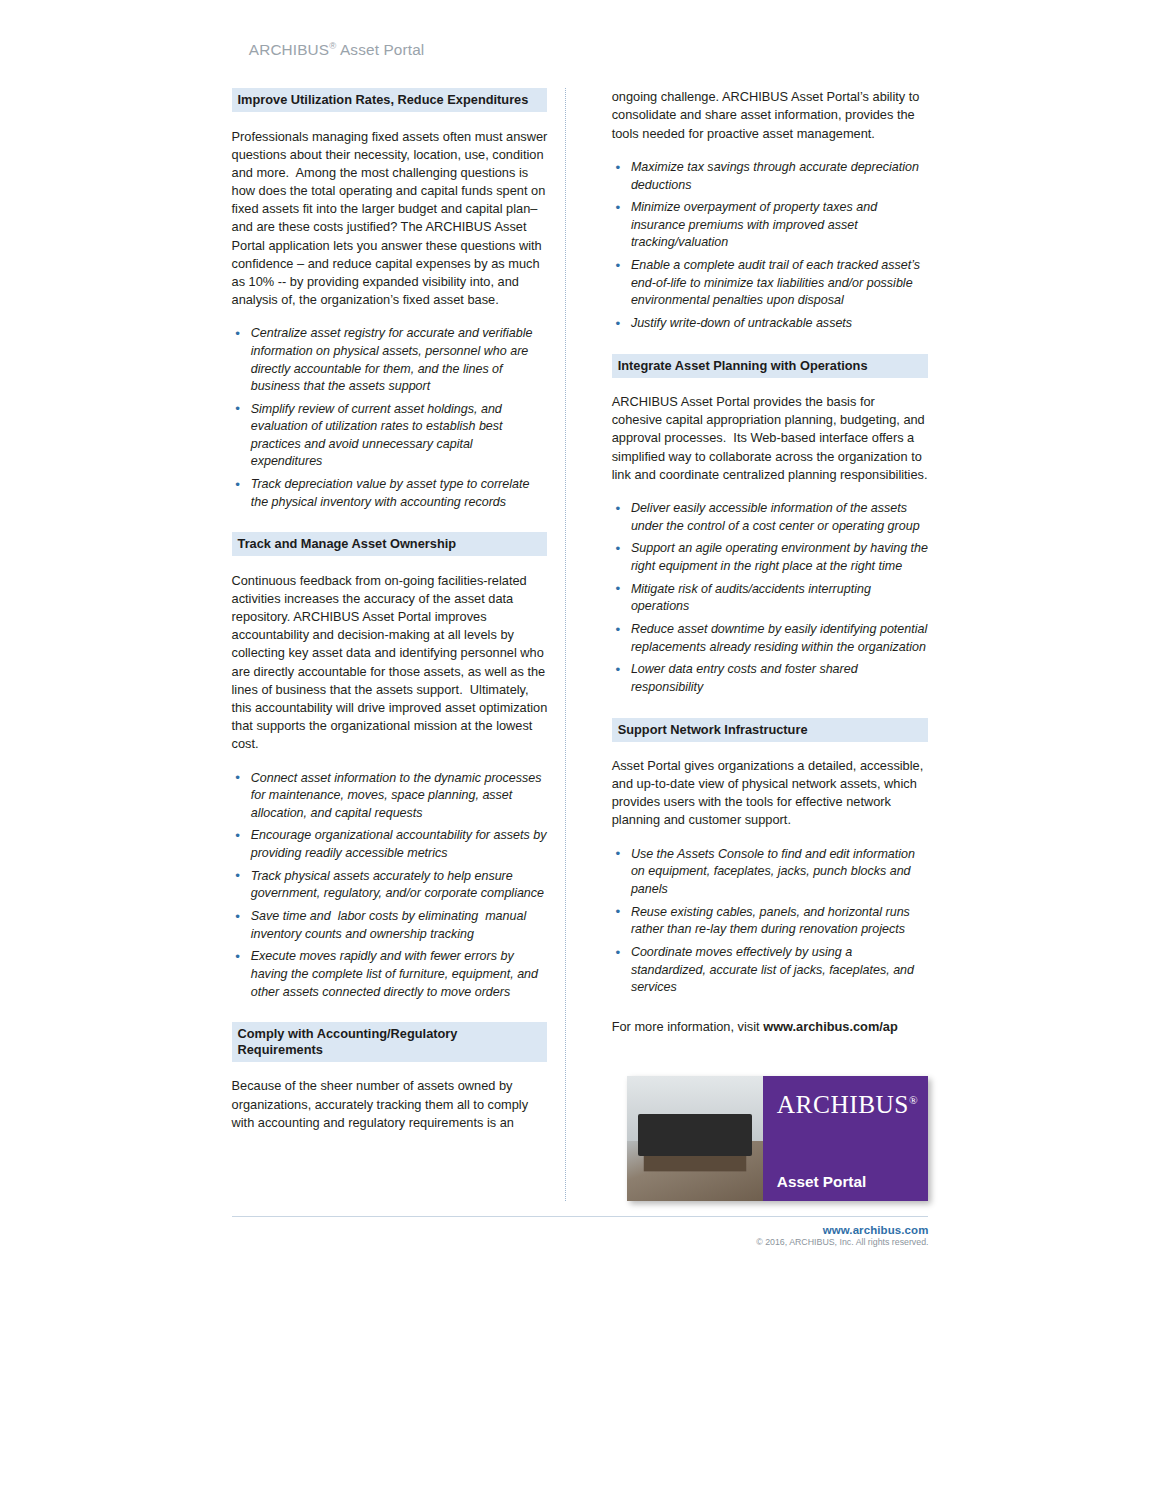ARCHIBUS® Asset Portal
Improve Utilization Rates, Reduce Expenditures
Professionals managing fixed assets often must answer questions about their necessity, location, use, condition and more. Among the most challenging questions is how does the total operating and capital funds spent on fixed assets fit into the larger budget and capital plan–and are these costs justified? The ARCHIBUS Asset Portal application lets you answer these questions with confidence – and reduce capital expenses by as much as 10% -- by providing expanded visibility into, and analysis of, the organization’s fixed asset base.
Centralize asset registry for accurate and verifiable information on physical assets, personnel who are directly accountable for them, and the lines of business that the assets support
Simplify review of current asset holdings, and evaluation of utilization rates to establish best practices and avoid unnecessary capital expenditures
Track depreciation value by asset type to correlate the physical inventory with accounting records
Track and Manage Asset Ownership
Continuous feedback from on-going facilities-related activities increases the accuracy of the asset data repository. ARCHIBUS Asset Portal improves accountability and decision-making at all levels by collecting key asset data and identifying personnel who are directly accountable for those assets, as well as the lines of business that the assets support. Ultimately, this accountability will drive improved asset optimization that supports the organizational mission at the lowest cost.
Connect asset information to the dynamic processes for maintenance, moves, space planning, asset allocation, and capital requests
Encourage organizational accountability for assets by providing readily accessible metrics
Track physical assets accurately to help ensure government, regulatory, and/or corporate compliance
Save time and labor costs by eliminating manual inventory counts and ownership tracking
Execute moves rapidly and with fewer errors by having the complete list of furniture, equipment, and other assets connected directly to move orders
Comply with Accounting/Regulatory Requirements
Because of the sheer number of assets owned by organizations, accurately tracking them all to comply with accounting and regulatory requirements is an
ongoing challenge. ARCHIBUS Asset Portal’s ability to consolidate and share asset information, provides the tools needed for proactive asset management.
Maximize tax savings through accurate depreciation deductions
Minimize overpayment of property taxes and insurance premiums with improved asset tracking/valuation
Enable a complete audit trail of each tracked asset’s end-of-life to minimize tax liabilities and/or possible environmental penalties upon disposal
Justify write-down of untrackable assets
Integrate Asset Planning with Operations
ARCHIBUS Asset Portal provides the basis for cohesive capital appropriation planning, budgeting, and approval processes. Its Web-based interface offers a simplified way to collaborate across the organization to link and coordinate centralized planning responsibilities.
Deliver easily accessible information of the assets under the control of a cost center or operating group
Support an agile operating environment by having the right equipment in the right place at the right time
Mitigate risk of audits/accidents interrupting operations
Reduce asset downtime by easily identifying potential replacements already residing within the organization
Lower data entry costs and foster shared responsibility
Support Network Infrastructure
Asset Portal gives organizations a detailed, accessible, and up-to-date view of physical network assets, which provides users with the tools for effective network planning and customer support.
Use the Assets Console to find and edit information on equipment, faceplates, jacks, punch blocks and panels
Reuse existing cables, panels, and horizontal runs rather than re-lay them during renovation projects
Coordinate moves effectively by using a standardized, accurate list of jacks, faceplates, and services
For more information, visit www.archibus.com/ap
ARCHIBUS®
Asset Portal
www.archibus.com
© 2016, ARCHIBUS, Inc. All rights reserved.